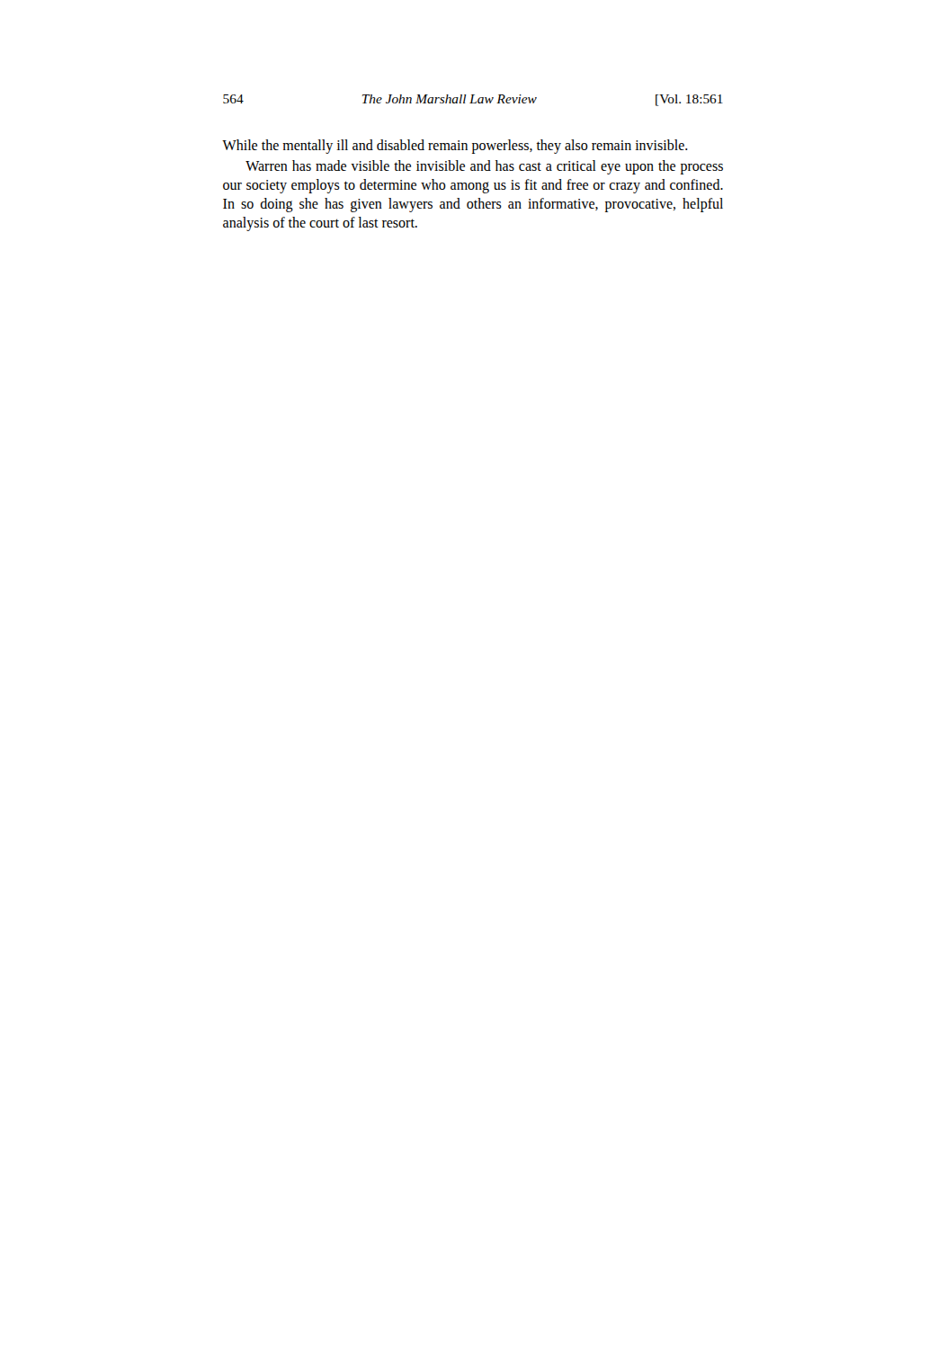564 The John Marshall Law Review [Vol. 18:561
While the mentally ill and disabled remain powerless, they also remain invisible.
Warren has made visible the invisible and has cast a critical eye upon the process our society employs to determine who among us is fit and free or crazy and confined. In so doing she has given lawyers and others an informative, provocative, helpful analysis of the court of last resort.